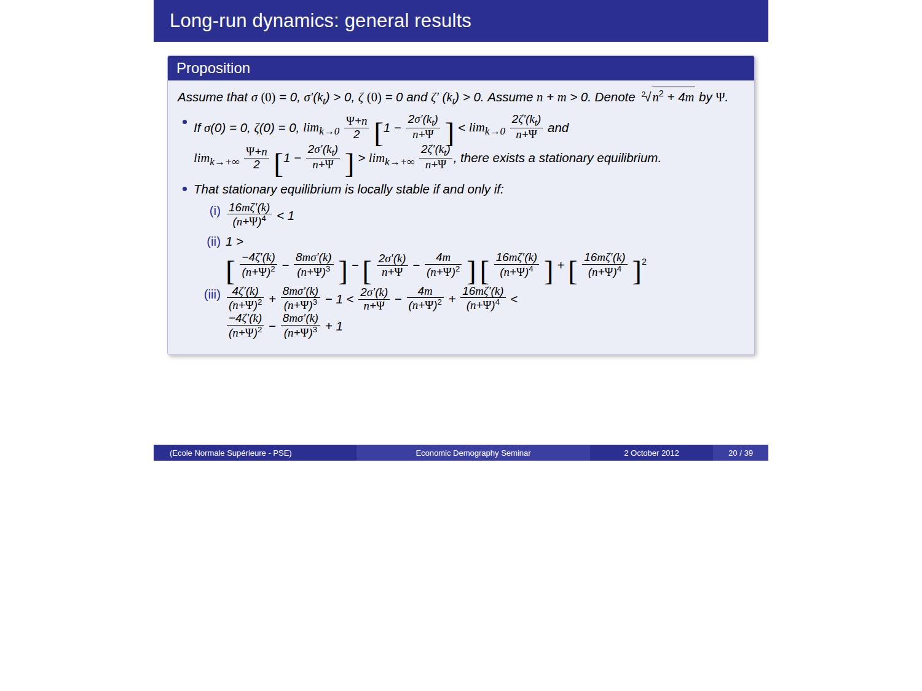Long-run dynamics: general results
Proposition
Assume that σ (0) = 0, σ′(kt) > 0, ζ (0) = 0 and ζ′ (kt) > 0. Assume n + m > 0. Denote 2√n 2 + 4m by Ψ.
If σ(0) = 0, ζ(0) = 0, limk→0 Ψ+n 2 [1 − 2σ′(kt) n+Ψ ] < limk→0 2ζ′(kt) n+Ψ and
limk→+∞ Ψ+n 2 [1 − 2σ′(kt) n+Ψ ] > limk→+∞ 2ζ′(kt) n+Ψ, there exists a stationary equilibrium.
That stationary equilibrium is locally stable if and only if:
(i) 16mζ′(k)(n+Ψ)4 < 1
(ii) 1 >
[ −4ζ′(k)(n+Ψ)2 − 8mσ′(k)(n+Ψ)3 ] − [ 2σ′(k) n+Ψ − 4m(n+Ψ)2 ] [ 16mζ′(k)(n+Ψ)4 ] + [ 16mζ′(k)(n+Ψ)4 ] 2
(iii) 4ζ′(k)(n+Ψ)2 + 8mσ′(k)(n+Ψ)3 − 1 < 2σ′(k) n+Ψ − 4m(n+Ψ)2 + 16mζ′(k)(n+Ψ)4 <
−4ζ′(k)(n+Ψ)2 − 8mσ′(k)(n+Ψ)3 + 1
(Ecole Normale Supérieure - PSE)
Economic Demography Seminar
2 October 2012
20 / 39